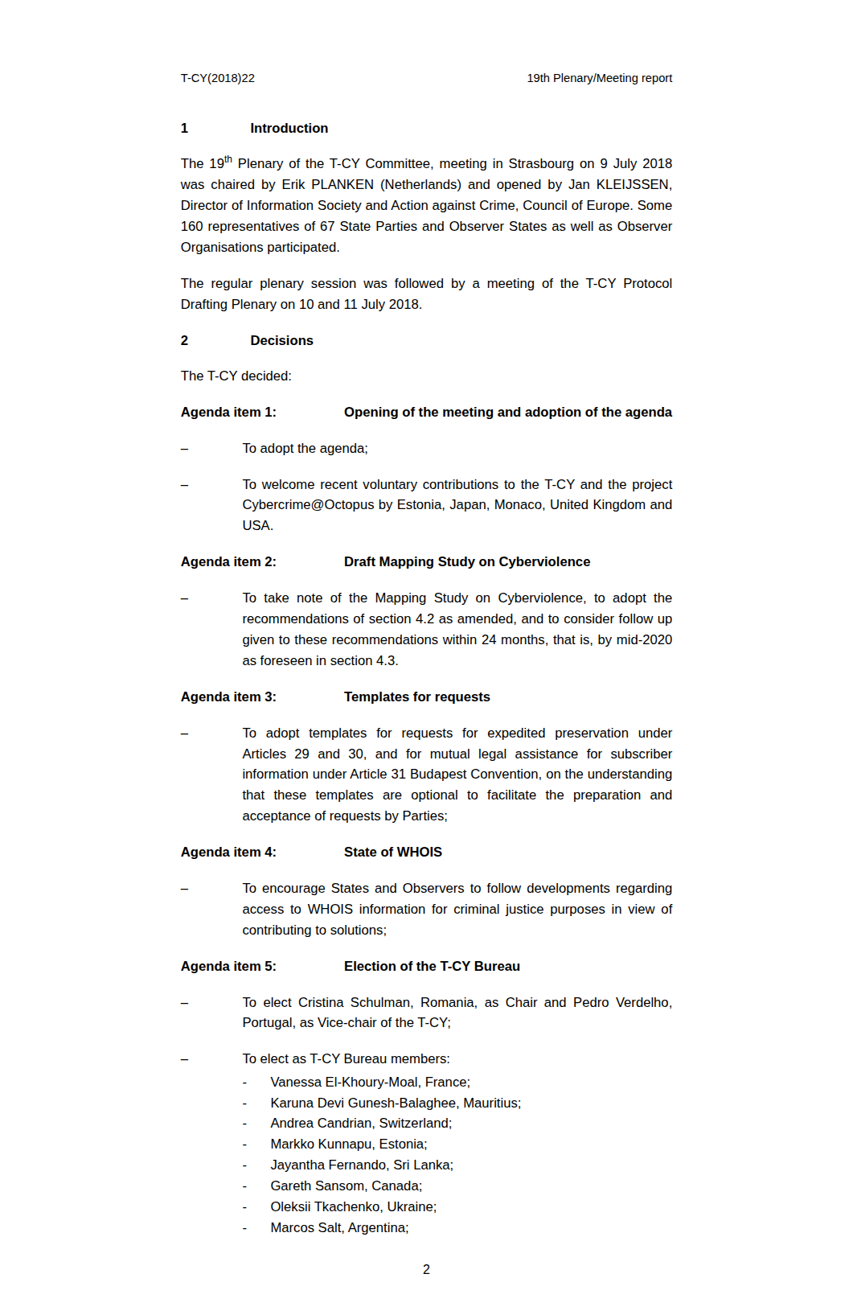T-CY(2018)22
19th Plenary/Meeting report
1 Introduction
The 19th Plenary of the T-CY Committee, meeting in Strasbourg on 9 July 2018 was chaired by Erik PLANKEN (Netherlands) and opened by Jan KLEIJSSEN, Director of Information Society and Action against Crime, Council of Europe. Some 160 representatives of 67 State Parties and Observer States as well as Observer Organisations participated.
The regular plenary session was followed by a meeting of the T-CY Protocol Drafting Plenary on 10 and 11 July 2018.
2 Decisions
The T-CY decided:
Agenda item 1: Opening of the meeting and adoption of the agenda
–To adopt the agenda;
–To welcome recent voluntary contributions to the T-CY and the project Cybercrime@Octopus by Estonia, Japan, Monaco, United Kingdom and USA.
Agenda item 2: Draft Mapping Study on Cyberviolence
–To take note of the Mapping Study on Cyberviolence, to adopt the recommendations of section 4.2 as amended, and to consider follow up given to these recommendations within 24 months, that is, by mid-2020 as foreseen in section 4.3.
Agenda item 3: Templates for requests
–To adopt templates for requests for expedited preservation under Articles 29 and 30, and for mutual legal assistance for subscriber information under Article 31 Budapest Convention, on the understanding that these templates are optional to facilitate the preparation and acceptance of requests by Parties;
Agenda item 4: State of WHOIS
–To encourage States and Observers to follow developments regarding access to WHOIS information for criminal justice purposes in view of contributing to solutions;
Agenda item 5: Election of the T-CY Bureau
–To elect Cristina Schulman, Romania, as Chair and Pedro Verdelho, Portugal, as Vice-chair of the T-CY;
– To elect as T-CY Bureau members:
-Vanessa El-Khoury-Moal, France;
-Karuna Devi Gunesh-Balaghee, Mauritius;
-Andrea Candrian, Switzerland;
-Markko Kunnapu, Estonia;
-Jayantha Fernando, Sri Lanka;
-Gareth Sansom, Canada;
-Oleksii Tkachenko, Ukraine;
-Marcos Salt, Argentina;
2